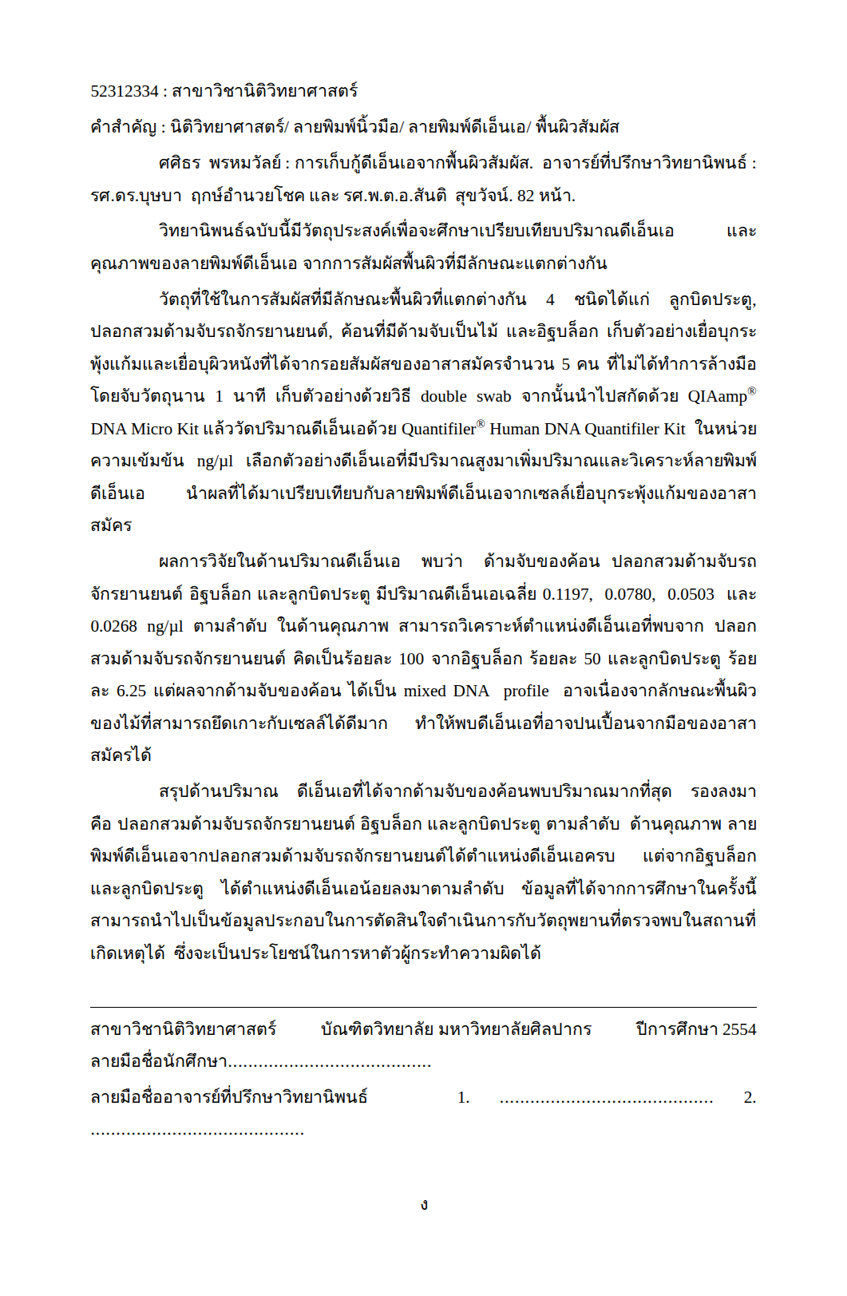52312334 : สาขาวิชานิติวิทยาศาสตร์
คำสำคัญ : นิติวิทยาศาสตร์/ ลายพิมพ์นิ้วมือ/ ลายพิมพ์ดีเอ็นเอ/ พื้นผิวสัมผัส
ศศิธร พรหมวัลย์ : การเก็บกู้ดีเอ็นเอจากพื้นผิวสัมผัส. อาจารย์ที่ปรึกษาวิทยานิพนธ์ : รศ.ดร.บุษบา ฤกษ์อำนวยโชค และ รศ.พ.ต.อ.สันติ สุขวัจน์. 82 หน้า.
วิทยานิพนธ์ฉบับนี้มีวัตถุประสงค์เพื่อจะศึกษาเปรียบเทียบปริมาณดีเอ็นเอ และคุณภาพของลายพิมพ์ดีเอ็นเอ จากการสัมผัสพื้นผิวที่มีลักษณะแตกต่างกัน
วัตถุที่ใช้ในการสัมผัสที่มีลักษณะพื้นผิวที่แตกต่างกัน 4 ชนิดได้แก่ ลูกบิดประตู, ปลอกสวมด้ามจับรถจักรยานยนต์, ค้อนที่มีด้ามจับเป็นไม้ และอิฐบล็อก เก็บตัวอย่างเยื่อบุกระพุ้งแก้มและเยื่อบุผิวหนังที่ได้จากรอยสัมผัสของอาสาสมัครจำนวน 5 คน ที่ไม่ได้ทำการล้างมือโดยจับวัตถุนาน 1 นาที เก็บตัวอย่างด้วยวิธี double swab จากนั้นนำไปสกัดด้วย QIAamp® DNA Micro Kit แล้ววัดปริมาณดีเอ็นเอด้วย Quantifiler® Human DNA Quantifiler Kit ในหน่วยความเข้มข้น ng/µl เลือกตัวอย่างดีเอ็นเอที่มีปริมาณสูงมาเพิ่มปริมาณและวิเคราะห์ลายพิมพ์ดีเอ็นเอ นำผลที่ได้มาเปรียบเทียบกับลายพิมพ์ดีเอ็นเอจากเซลล์เยื่อบุกระพุ้งแก้มของอาสาสมัคร
ผลการวิจัยในด้านปริมาณดีเอ็นเอ พบว่า ด้ามจับของค้อน ปลอกสวมด้ามจับรถจักรยานยนต์ อิฐบล็อก และลูกบิดประตู มีปริมาณดีเอ็นเอเฉลี่ย 0.1197, 0.0780, 0.0503 และ 0.0268 ng/µl ตามลำดับ ในด้านคุณภาพ สามารถวิเคราะห์ตำแหน่งดีเอ็นเอที่พบจาก ปลอกสวมด้ามจับรถจักรยานยนต์ คิดเป็นร้อยละ 100 จากอิฐบล็อก ร้อยละ 50 และลูกบิดประตู ร้อยละ 6.25 แต่ผลจากด้ามจับของค้อน ได้เป็น mixed DNA profile อาจเนื่องจากลักษณะพื้นผิวของไม้ที่สามารถยึดเกาะกับเซลล์ได้ดีมาก ทำให้พบดีเอ็นเอที่อาจปนเปื้อนจากมือของอาสาสมัครได้
สรุปด้านปริมาณ ดีเอ็นเอที่ได้จากด้ามจับของค้อนพบปริมาณมากที่สุด รองลงมาคือ ปลอกสวมด้ามจับรถจักรยานยนต์ อิฐบล็อก และลูกบิดประตู ตามลำดับ ด้านคุณภาพ ลายพิมพ์ดีเอ็นเอจากปลอกสวมด้ามจับรถจักรยานยนต์ได้ตำแหน่งดีเอ็นเอครบ แต่จากอิฐบล็อกและลูกบิดประตู ได้ตำแหน่งดีเอ็นเอน้อยลงมาตามลำดับ ข้อมูลที่ได้จากการศึกษาในครั้งนี้สามารถนำไปเป็นข้อมูลประกอบในการตัดสินใจดำเนินการกับวัตถุพยานที่ตรวจพบในสถานที่เกิดเหตุได้ ซึ่งจะเป็นประโยชน์ในการหาตัวผู้กระทำความผิดได้
สาขาวิชานิติวิทยาศาสตร์ บัณฑิตวิทยาลัย มหาวิทยาลัยศิลปากร ปีการศึกษา 2554
ลายมือชื่อนักศึกษา........................................
ลายมือชื่ออาจารย์ที่ปรึกษาวิทยานิพนธ์ 1. .......................................... 2. ..........................................
ง